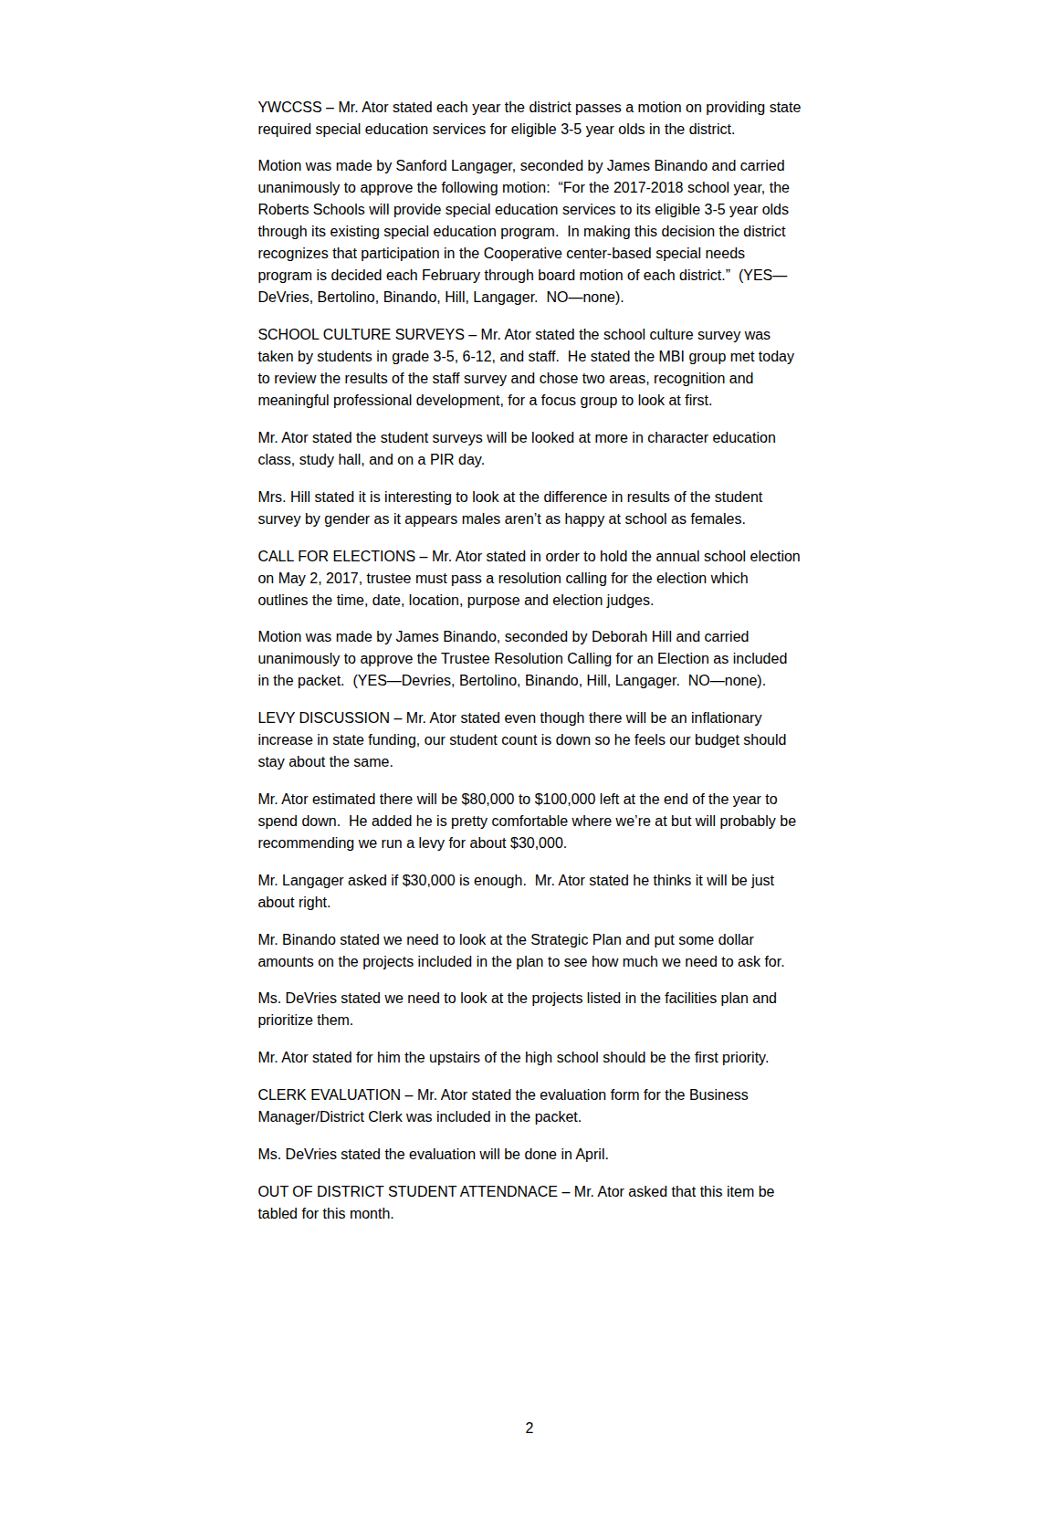YWCCSS – Mr. Ator stated each year the district passes a motion on providing state required special education services for eligible 3-5 year olds in the district.
Motion was made by Sanford Langager, seconded by James Binando and carried unanimously to approve the following motion: “For the 2017-2018 school year, the Roberts Schools will provide special education services to its eligible 3-5 year olds through its existing special education program. In making this decision the district recognizes that participation in the Cooperative center-based special needs program is decided each February through board motion of each district.” (YES—DeVries, Bertolino, Binando, Hill, Langager. NO—none).
SCHOOL CULTURE SURVEYS – Mr. Ator stated the school culture survey was taken by students in grade 3-5, 6-12, and staff. He stated the MBI group met today to review the results of the staff survey and chose two areas, recognition and meaningful professional development, for a focus group to look at first.
Mr. Ator stated the student surveys will be looked at more in character education class, study hall, and on a PIR day.
Mrs. Hill stated it is interesting to look at the difference in results of the student survey by gender as it appears males aren’t as happy at school as females.
CALL FOR ELECTIONS – Mr. Ator stated in order to hold the annual school election on May 2, 2017, trustee must pass a resolution calling for the election which outlines the time, date, location, purpose and election judges.
Motion was made by James Binando, seconded by Deborah Hill and carried unanimously to approve the Trustee Resolution Calling for an Election as included in the packet. (YES—Devries, Bertolino, Binando, Hill, Langager. NO—none).
LEVY DISCUSSION – Mr. Ator stated even though there will be an inflationary increase in state funding, our student count is down so he feels our budget should stay about the same.
Mr. Ator estimated there will be $80,000 to $100,000 left at the end of the year to spend down. He added he is pretty comfortable where we’re at but will probably be recommending we run a levy for about $30,000.
Mr. Langager asked if $30,000 is enough. Mr. Ator stated he thinks it will be just about right.
Mr. Binando stated we need to look at the Strategic Plan and put some dollar amounts on the projects included in the plan to see how much we need to ask for.
Ms. DeVries stated we need to look at the projects listed in the facilities plan and prioritize them.
Mr. Ator stated for him the upstairs of the high school should be the first priority.
CLERK EVALUATION – Mr. Ator stated the evaluation form for the Business Manager/District Clerk was included in the packet.
Ms. DeVries stated the evaluation will be done in April.
OUT OF DISTRICT STUDENT ATTENDNACE – Mr. Ator asked that this item be tabled for this month.
2